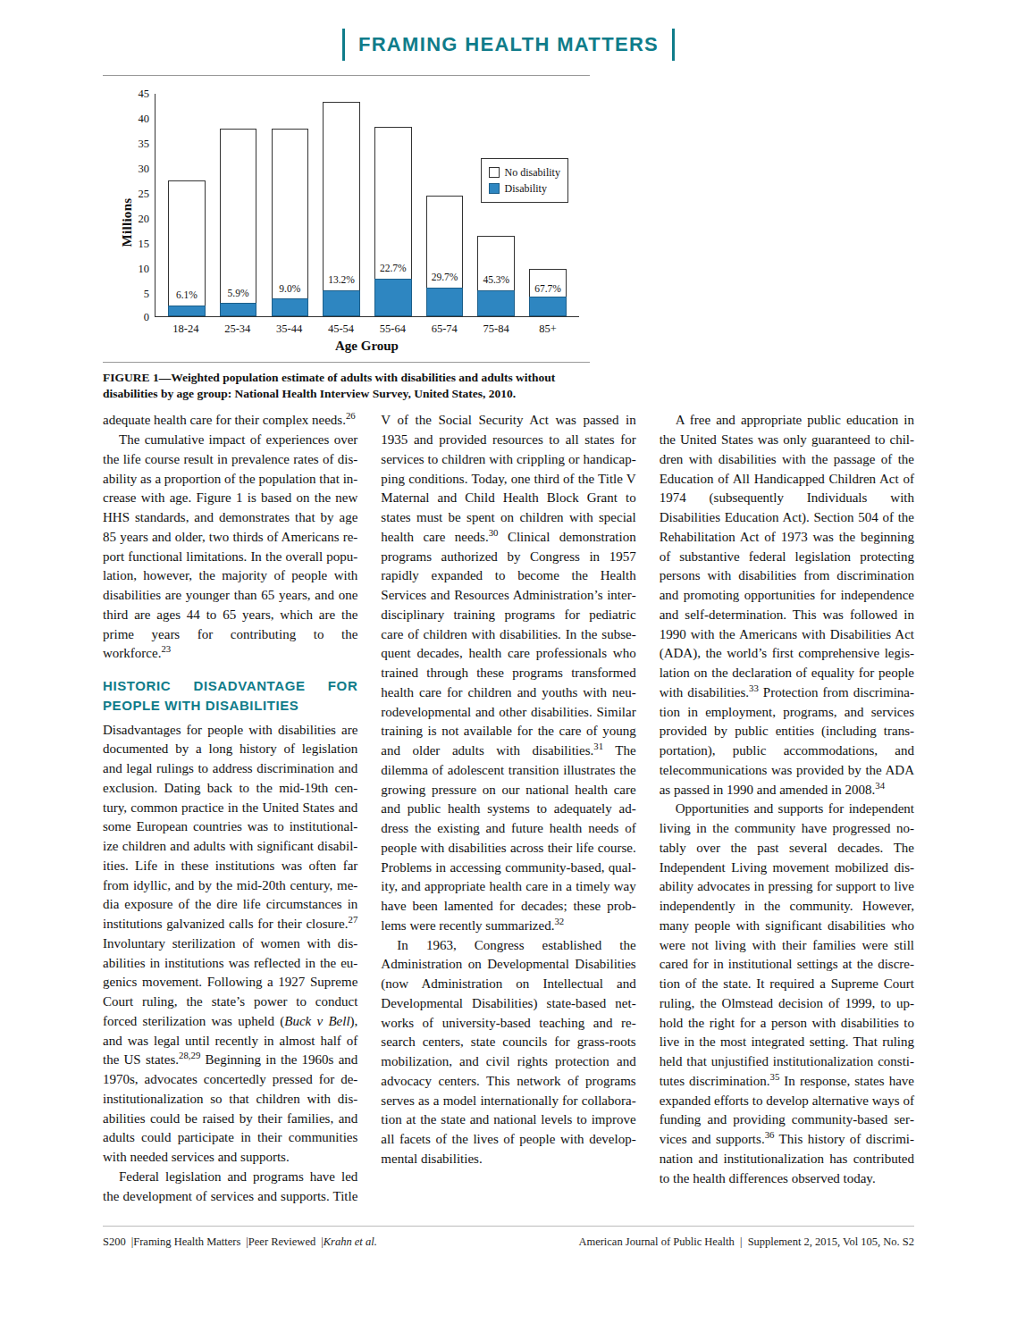FRAMING HEALTH MATTERS
Millions
45 40 35 30 25 20 15 10 5 0
6.1%
5.9%
9.0%
13.2%
22.7%
29.7%
45.3%
67.7%
No disability
Disability
18-24 25-34 35-44 45-54 55-64 65-74 75-84 85+
Age Group
FIGURE 1—Weighted population estimate of adults with disabilities and adults without disabilities by age group: National Health Interview Survey, United States, 2010.
adequate health care for their complex needs.26
The cumulative impact of experiences over the life course result in prevalence rates of disability as a proportion of the population that increase with age. Figure 1 is based on the new HHS standards, and demonstrates that by age 85 years and older, two thirds of Americans report functional limitations. In the overall population, however, the majority of people with disabilities are younger than 65 years, and one third are ages 44 to 65 years, which are the prime years for contributing to the workforce.23
Historic Disadvantage for People With Disabilities
Disadvantages for people with disabilities are documented by a long history of legislation and legal rulings to address discrimination and exclusion. Dating back to the mid-19th century, common practice in the United States and some European countries was to institutionalize children and adults with significant disabilities. Life in these institutions was often far from idyllic, and by the mid-20th century, media exposure of the dire life circumstances in institutions galvanized calls for their closure.27 Involuntary sterilization of women with disabilities in institutions was reflected in the eugenics movement. Following a 1927 Supreme Court ruling, the state’s power to conduct forced sterilization was upheld (Buck v Bell), and was legal until recently in almost half of the US states.28,29 Beginning in the 1960s and 1970s, advocates concertedly pressed for de-institutionalization so that children with disabilities could be raised by their families, and adults could participate in their communities with needed services and supports.
Federal legislation and programs have led the development of services and supports. Title V of the Social Security Act was passed in 1935 and provided resources to all states for services to children with crippling or handicapping conditions. Today, one third of the Title V Maternal and Child Health Block Grant to states must be spent on children with special health care needs.30 Clinical demonstration programs authorized by Congress in 1957 rapidly expanded to become the Health Services and Resources Administration’s interdisciplinary training programs for pediatric care of children with disabilities. In the subsequent decades, health care professionals who trained through these programs transformed health care for children and youths with neurodevelopmental and other disabilities. Similar training is not available for the care of young and older adults with disabilities.31 The dilemma of adolescent transition illustrates the growing pressure on our national health care and public health systems to adequately address the existing and future health needs of people with disabilities across their life course. Problems in accessing community-based, quality, and appropriate health care in a timely way have been lamented for decades; these problems were recently summarized.32
In 1963, Congress established the Administration on Developmental Disabilities (now Administration on Intellectual and Developmental Disabilities) state-based networks of university-based teaching and research centers, state councils for grass-roots mobilization, and civil rights protection and advocacy centers. This network of programs serves as a model internationally for collaboration at the state and national levels to improve all facets of the lives of people with developmental disabilities.
A free and appropriate public education in the United States was only guaranteed to children with disabilities with the passage of the Education of All Handicapped Children Act of 1974 (subsequently Individuals with Disabilities Education Act). Section 504 of the Rehabilitation Act of 1973 was the beginning of substantive federal legislation protecting persons with disabilities from discrimination and promoting opportunities for independence and self-determination. This was followed in 1990 with the Americans with Disabilities Act (ADA), the world’s first comprehensive legislation on the declaration of equality for people with disabilities.33 Protection from discrimination in employment, programs, and services provided by public entities (including transportation), public accommodations, and telecommunications was provided by the ADA as passed in 1990 and amended in 2008.34
Opportunities and supports for independent living in the community have progressed notably over the past several decades. The Independent Living movement mobilized disability advocates in pressing for support to live independently in the community. However, many people with significant disabilities who were not living with their families were still cared for in institutional settings at the discretion of the state. It required a Supreme Court ruling, the Olmstead decision of 1999, to uphold the right for a person with disabilities to live in the most integrated setting. That ruling held that unjustified institutionalization constitutes discrimination.35 In response, states have expanded efforts to develop alternative ways of funding and providing community-based services and supports.36 This history of discrimination and institutionalization has contributed to the health differences observed today.
S200|Framing Health Matters|Peer Reviewed|Krahn et al.
American Journal of Public Health | Supplement 2, 2015, Vol 105, No. S2